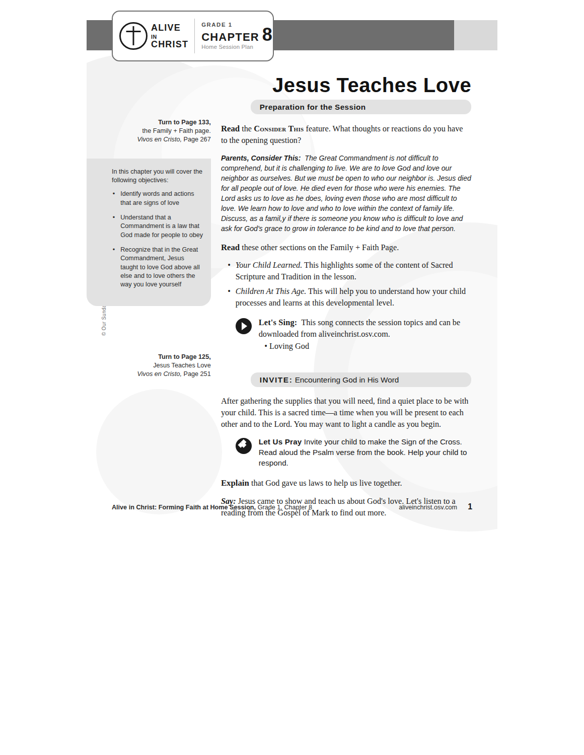ALIVE IN
CHRIST
GRADE 1
CHAPTER 8
Home Session Plan
© Our Sunday Visitor
Turn to Page 133,
the Family + Faith page.
Vivos en Cristo, Page 267
In this chapter you will cover the following objectives:
Identify words and actions that are signs of love
Understand that a Commandment is a law that God made for people to obey
Recognize that in the Great Commandment, Jesus taught to love God above all else and to love others the way you love yourself
Turn to Page 125,
Jesus Teaches Love
Vivos en Cristo, Page 251
Jesus Teaches Love
Preparation for the Session
Read the Consider This feature. What thoughts or reactions do you have to the opening question?
Parents, Consider This: The Great Commandment is not difficult to comprehend, but it is challenging to live. We are to love God and love our neighbor as ourselves. But we must be open to who our neighbor is. Jesus died for all people out of love. He died even for those who were his enemies. The Lord asks us to love as he does, loving even those who are most difficult to love. We learn how to love and who to love within the context of family life. Discuss, as a famil,y if there is someone you know who is difficult to love and ask for God's grace to grow in tolerance to be kind and to love that person.
Read these other sections on the Family + Faith Page.
Your Child Learned. This highlights some of the content of Sacred Scripture and Tradition in the lesson.
Children At This Age. This will help you to understand how your child processes and learns at this developmental level.
Let's Sing: This song connects the session topics and can be downloaded from aliveinchrist.osv.com.
Loving God
INVITE: Encountering God in His Word
After gathering the supplies that you will need, find a quiet place to be with your child. This is a sacred time—a time when you will be present to each other and to the Lord. You may want to light a candle as you begin.
Let Us Pray Invite your child to make the Sign of the Cross. Read aloud the Psalm verse from the book. Help your child to respond.
Explain that God gave us laws to help us live together.
Say: Jesus came to show and teach us about God's love. Let's listen to a reading from the Gospel of Mark to find out more.
Alive in Christ: Forming Faith at Home Session, Grade 1, Chapter 8
aliveinchrist.osv.com 1